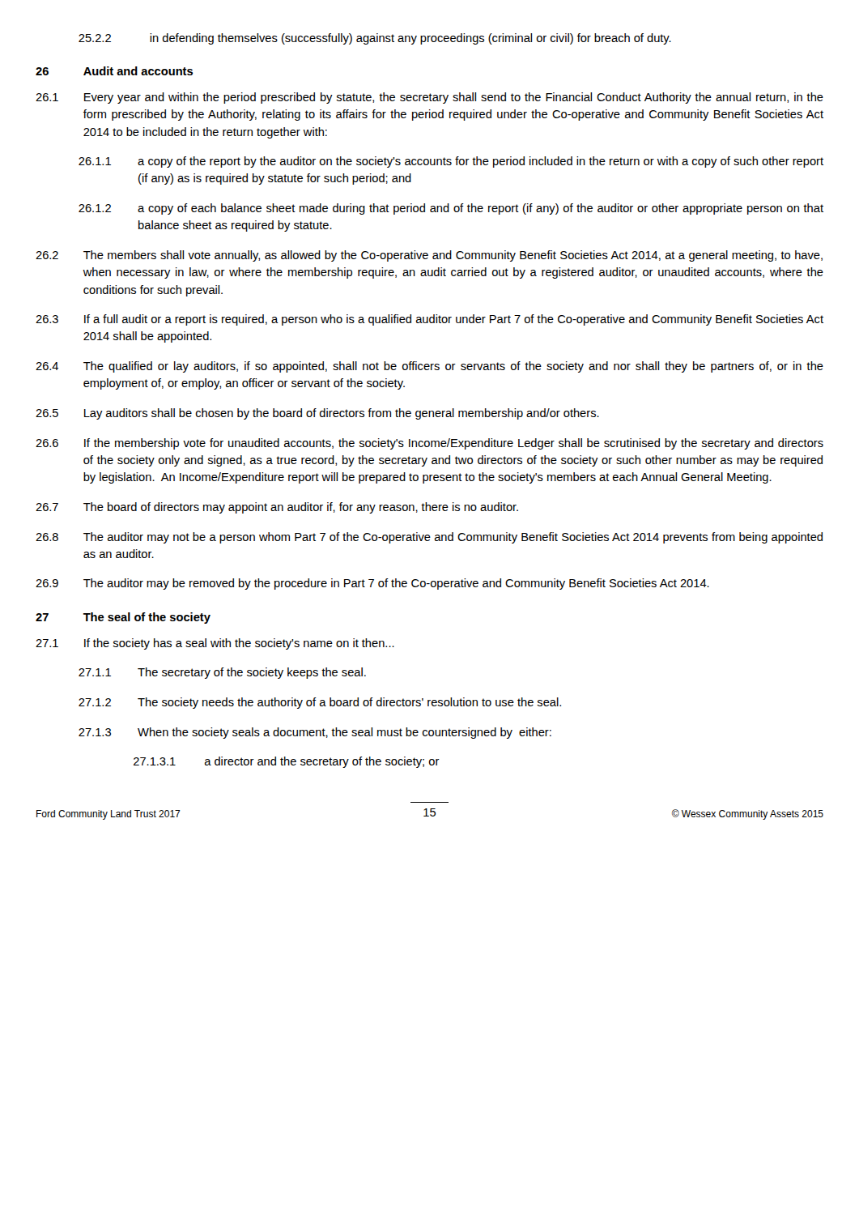25.2.2
in defending themselves (successfully) against any proceedings (criminal or civil) for breach of duty.
26 Audit and accounts
26.1
Every year and within the period prescribed by statute, the secretary shall send to the Financial Conduct Authority the annual return, in the form prescribed by the Authority, relating to its affairs for the period required under the Co-operative and Community Benefit Societies Act 2014 to be included in the return together with:
26.1.1
a copy of the report by the auditor on the society's accounts for the period included in the return or with a copy of such other report (if any) as is required by statute for such period; and
26.1.2
a copy of each balance sheet made during that period and of the report (if any) of the auditor or other appropriate person on that balance sheet as required by statute.
26.2
The members shall vote annually, as allowed by the Co-operative and Community Benefit Societies Act 2014, at a general meeting, to have, when necessary in law, or where the membership require, an audit carried out by a registered auditor, or unaudited accounts, where the conditions for such prevail.
26.3
If a full audit or a report is required, a person who is a qualified auditor under Part 7 of the Co-operative and Community Benefit Societies Act 2014 shall be appointed.
26.4
The qualified or lay auditors, if so appointed, shall not be officers or servants of the society and nor shall they be partners of, or in the employment of, or employ, an officer or servant of the society.
26.5
Lay auditors shall be chosen by the board of directors from the general membership and/or others.
26.6
If the membership vote for unaudited accounts, the society's Income/Expenditure Ledger shall be scrutinised by the secretary and directors of the society only and signed, as a true record, by the secretary and two directors of the society or such other number as may be required by legislation. An Income/Expenditure report will be prepared to present to the society's members at each Annual General Meeting.
26.7
The board of directors may appoint an auditor if, for any reason, there is no auditor.
26.8
The auditor may not be a person whom Part 7 of the Co-operative and Community Benefit Societies Act 2014 prevents from being appointed as an auditor.
26.9
The auditor may be removed by the procedure in Part 7 of the Co-operative and Community Benefit Societies Act 2014.
27 The seal of the society
27.1
If the society has a seal with the society's name on it then...
27.1.1
The secretary of the society keeps the seal.
27.1.2
The society needs the authority of a board of directors' resolution to use the seal.
27.1.3
When the society seals a document, the seal must be countersigned by either:
27.1.3.1
a director and the secretary of the society; or
Ford Community Land Trust 2017
15
© Wessex Community Assets 2015